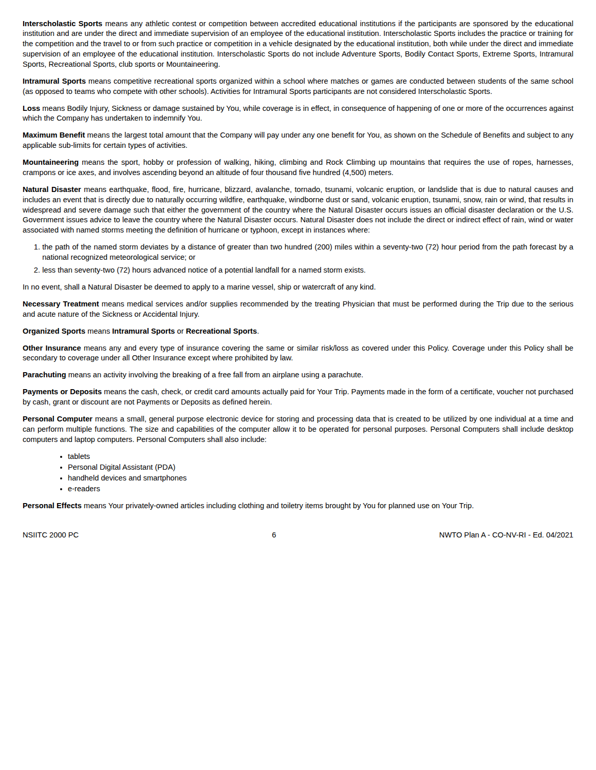Interscholastic Sports means any athletic contest or competition between accredited educational institutions if the participants are sponsored by the educational institution and are under the direct and immediate supervision of an employee of the educational institution. Interscholastic Sports includes the practice or training for the competition and the travel to or from such practice or competition in a vehicle designated by the educational institution, both while under the direct and immediate supervision of an employee of the educational institution. Interscholastic Sports do not include Adventure Sports, Bodily Contact Sports, Extreme Sports, Intramural Sports, Recreational Sports, club sports or Mountaineering.
Intramural Sports means competitive recreational sports organized within a school where matches or games are conducted between students of the same school (as opposed to teams who compete with other schools). Activities for Intramural Sports participants are not considered Interscholastic Sports.
Loss means Bodily Injury, Sickness or damage sustained by You, while coverage is in effect, in consequence of happening of one or more of the occurrences against which the Company has undertaken to indemnify You.
Maximum Benefit means the largest total amount that the Company will pay under any one benefit for You, as shown on the Schedule of Benefits and subject to any applicable sub-limits for certain types of activities.
Mountaineering means the sport, hobby or profession of walking, hiking, climbing and Rock Climbing up mountains that requires the use of ropes, harnesses, crampons or ice axes, and involves ascending beyond an altitude of four thousand five hundred (4,500) meters.
Natural Disaster means earthquake, flood, fire, hurricane, blizzard, avalanche, tornado, tsunami, volcanic eruption, or landslide that is due to natural causes and includes an event that is directly due to naturally occurring wildfire, earthquake, windborne dust or sand, volcanic eruption, tsunami, snow, rain or wind, that results in widespread and severe damage such that either the government of the country where the Natural Disaster occurs issues an official disaster declaration or the U.S. Government issues advice to leave the country where the Natural Disaster occurs. Natural Disaster does not include the direct or indirect effect of rain, wind or water associated with named storms meeting the definition of hurricane or typhoon, except in instances where:
the path of the named storm deviates by a distance of greater than two hundred (200) miles within a seventy-two (72) hour period from the path forecast by a national recognized meteorological service; or
less than seventy-two (72) hours advanced notice of a potential landfall for a named storm exists.
In no event, shall a Natural Disaster be deemed to apply to a marine vessel, ship or watercraft of any kind.
Necessary Treatment means medical services and/or supplies recommended by the treating Physician that must be performed during the Trip due to the serious and acute nature of the Sickness or Accidental Injury.
Organized Sports means Intramural Sports or Recreational Sports.
Other Insurance means any and every type of insurance covering the same or similar risk/loss as covered under this Policy. Coverage under this Policy shall be secondary to coverage under all Other Insurance except where prohibited by law.
Parachuting means an activity involving the breaking of a free fall from an airplane using a parachute.
Payments or Deposits means the cash, check, or credit card amounts actually paid for Your Trip. Payments made in the form of a certificate, voucher not purchased by cash, grant or discount are not Payments or Deposits as defined herein.
Personal Computer means a small, general purpose electronic device for storing and processing data that is created to be utilized by one individual at a time and can perform multiple functions. The size and capabilities of the computer allow it to be operated for personal purposes. Personal Computers shall include desktop computers and laptop computers. Personal Computers shall also include:
tablets
Personal Digital Assistant (PDA)
handheld devices and smartphones
e-readers
Personal Effects means Your privately-owned articles including clothing and toiletry items brought by You for planned use on Your Trip.
NSIITC 2000 PC
6
NWTO Plan A - CO-NV-RI - Ed. 04/2021